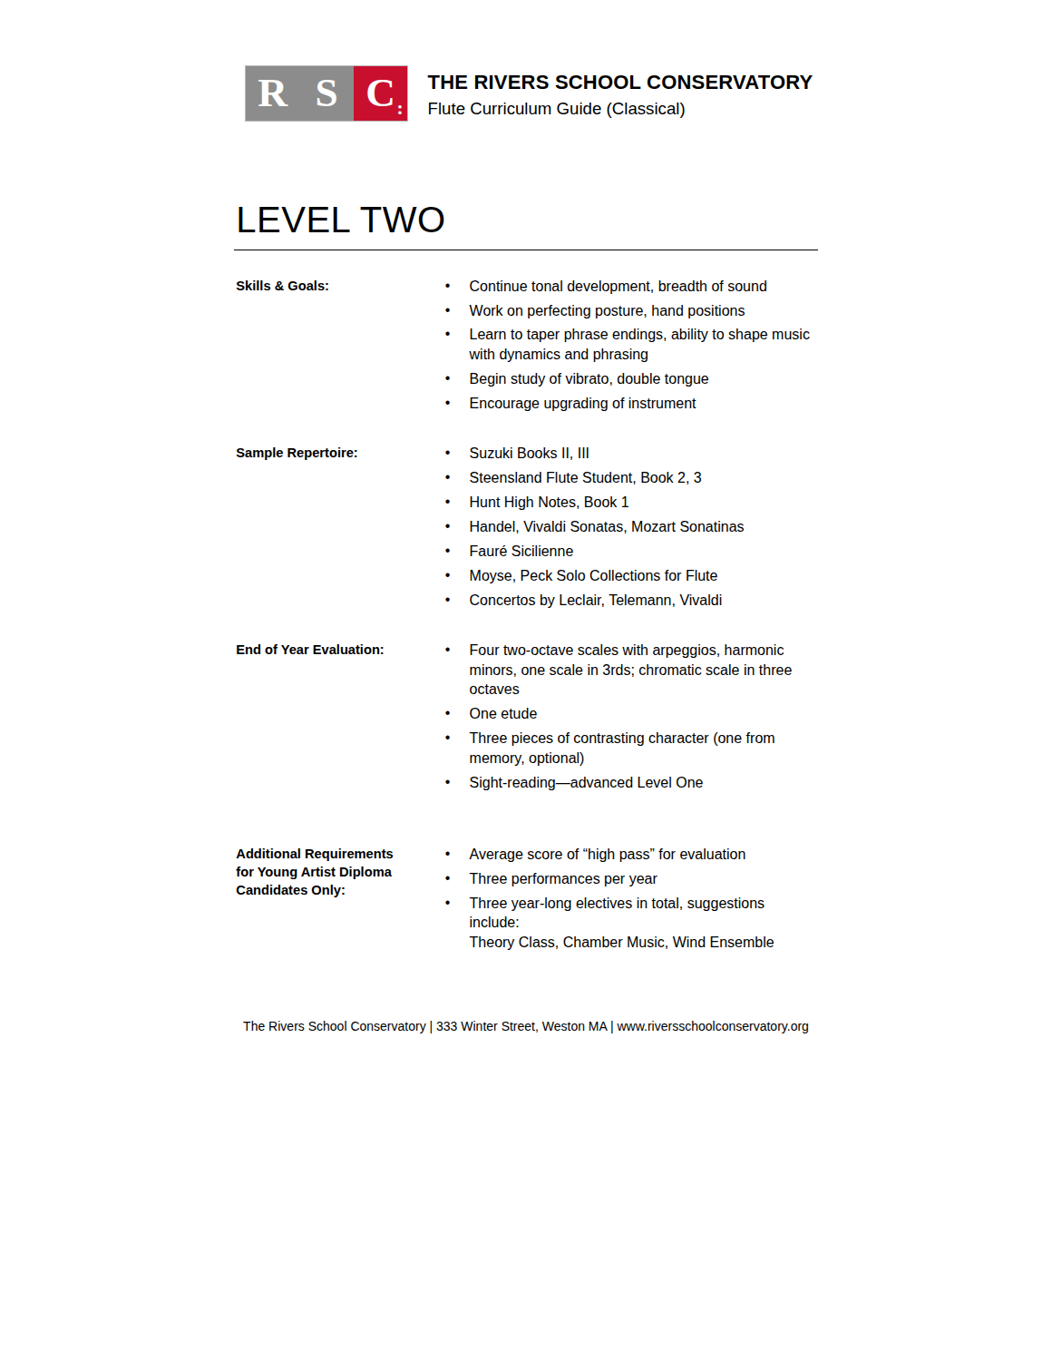RSC
The Rivers School Conservatory
Flute Curriculum Guide (Classical)
LEVEL TWO
Skills & Goals:
Continue tonal development, breadth of sound
Work on perfecting posture, hand positions
Learn to taper phrase endings, ability to shape music with dynamics and phrasing
Begin study of vibrato, double tongue
Encourage upgrading of instrument
Sample Repertoire:
Suzuki Books II, III
Steensland Flute Student, Book 2, 3
Hunt High Notes, Book 1
Handel, Vivaldi Sonatas, Mozart Sonatinas
Fauré Sicilienne
Moyse, Peck Solo Collections for Flute
Concertos by Leclair, Telemann, Vivaldi
End of Year Evaluation:
Four two-octave scales with arpeggios, harmonic minors, one scale in 3rds; chromatic scale in three octaves
One etude
Three pieces of contrasting character (one from memory, optional)
Sight-reading—advanced Level One
Additional Requirements for Young Artist Diploma Candidates Only:
Average score of “high pass” for evaluation
Three performances per year
Three year-long electives in total, suggestions include:
Theory Class, Chamber Music, Wind Ensemble
The Rivers School Conservatory | 333 Winter Street, Weston MA | www.riversschoolconservatory.org